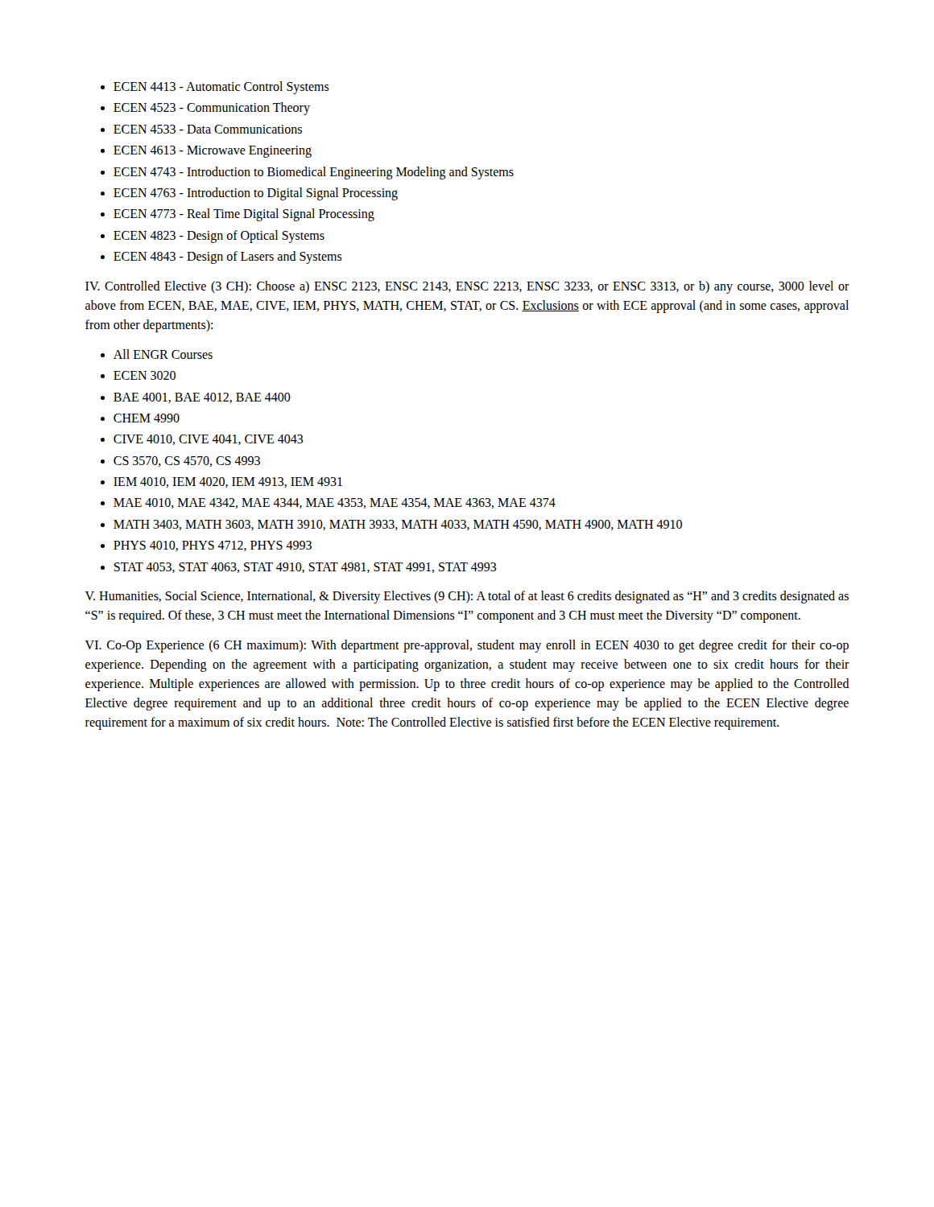ECEN 4413 - Automatic Control Systems
ECEN 4523 - Communication Theory
ECEN 4533 - Data Communications
ECEN 4613 - Microwave Engineering
ECEN 4743 - Introduction to Biomedical Engineering Modeling and Systems
ECEN 4763 - Introduction to Digital Signal Processing
ECEN 4773 - Real Time Digital Signal Processing
ECEN 4823 - Design of Optical Systems
ECEN 4843 - Design of Lasers and Systems
IV. Controlled Elective (3 CH): Choose a) ENSC 2123, ENSC 2143, ENSC 2213, ENSC 3233, or ENSC 3313, or b) any course, 3000 level or above from ECEN, BAE, MAE, CIVE, IEM, PHYS, MATH, CHEM, STAT, or CS. Exclusions or with ECE approval (and in some cases, approval from other departments):
All ENGR Courses
ECEN 3020
BAE 4001, BAE 4012, BAE 4400
CHEM 4990
CIVE 4010, CIVE 4041, CIVE 4043
CS 3570, CS 4570, CS 4993
IEM 4010, IEM 4020, IEM 4913, IEM 4931
MAE 4010, MAE 4342, MAE 4344, MAE 4353, MAE 4354, MAE 4363, MAE 4374
MATH 3403, MATH 3603, MATH 3910, MATH 3933, MATH 4033, MATH 4590, MATH 4900, MATH 4910
PHYS 4010, PHYS 4712, PHYS 4993
STAT 4053, STAT 4063, STAT 4910, STAT 4981, STAT 4991, STAT 4993
V. Humanities, Social Science, International, & Diversity Electives (9 CH): A total of at least 6 credits designated as “H” and 3 credits designated as “S” is required. Of these, 3 CH must meet the International Dimensions “I” component and 3 CH must meet the Diversity “D” component.
VI. Co-Op Experience (6 CH maximum): With department pre-approval, student may enroll in ECEN 4030 to get degree credit for their co-op experience. Depending on the agreement with a participating organization, a student may receive between one to six credit hours for their experience. Multiple experiences are allowed with permission. Up to three credit hours of co-op experience may be applied to the Controlled Elective degree requirement and up to an additional three credit hours of co-op experience may be applied to the ECEN Elective degree requirement for a maximum of six credit hours. Note: The Controlled Elective is satisfied first before the ECEN Elective requirement.